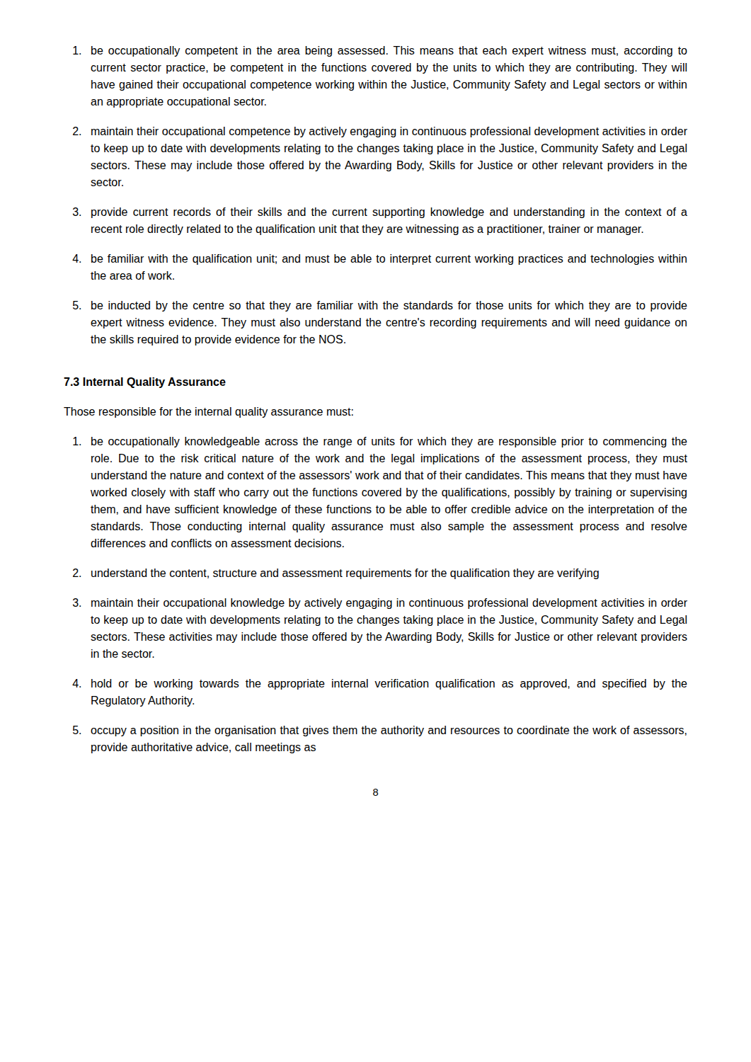be occupationally competent in the area being assessed. This means that each expert witness must, according to current sector practice, be competent in the functions covered by the units to which they are contributing. They will have gained their occupational competence working within the Justice, Community Safety and Legal sectors or within an appropriate occupational sector.
maintain their occupational competence by actively engaging in continuous professional development activities in order to keep up to date with developments relating to the changes taking place in the Justice, Community Safety and Legal sectors. These may include those offered by the Awarding Body, Skills for Justice or other relevant providers in the sector.
provide current records of their skills and the current supporting knowledge and understanding in the context of a recent role directly related to the qualification unit that they are witnessing as a practitioner, trainer or manager.
be familiar with the qualification unit; and must be able to interpret current working practices and technologies within the area of work.
be inducted by the centre so that they are familiar with the standards for those units for which they are to provide expert witness evidence. They must also understand the centre's recording requirements and will need guidance on the skills required to provide evidence for the NOS.
7.3 Internal Quality Assurance
Those responsible for the internal quality assurance must:
be occupationally knowledgeable across the range of units for which they are responsible prior to commencing the role. Due to the risk critical nature of the work and the legal implications of the assessment process, they must understand the nature and context of the assessors' work and that of their candidates. This means that they must have worked closely with staff who carry out the functions covered by the qualifications, possibly by training or supervising them, and have sufficient knowledge of these functions to be able to offer credible advice on the interpretation of the standards. Those conducting internal quality assurance must also sample the assessment process and resolve differences and conflicts on assessment decisions.
understand the content, structure and assessment requirements for the qualification they are verifying
maintain their occupational knowledge by actively engaging in continuous professional development activities in order to keep up to date with developments relating to the changes taking place in the Justice, Community Safety and Legal sectors. These activities may include those offered by the Awarding Body, Skills for Justice or other relevant providers in the sector.
hold or be working towards the appropriate internal verification qualification as approved, and specified by the Regulatory Authority.
occupy a position in the organisation that gives them the authority and resources to coordinate the work of assessors, provide authoritative advice, call meetings as
8